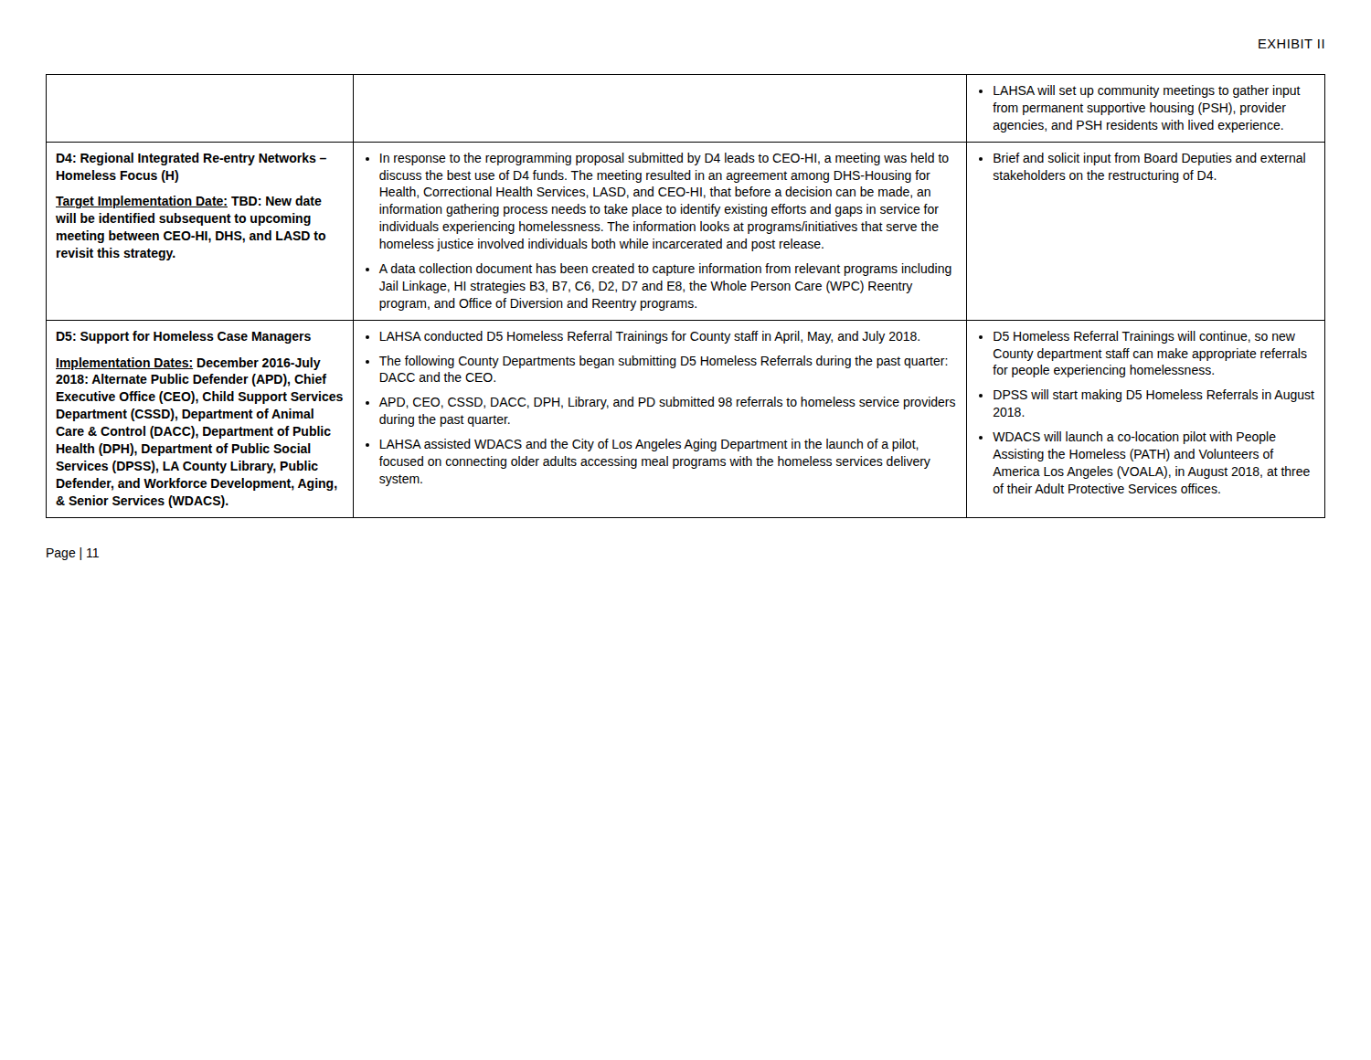EXHIBIT II
| | | LAHSA will set up community meetings to gather input from permanent supportive housing (PSH), provider agencies, and PSH residents with lived experience. |
| D4: Regional Integrated Re-entry Networks – Homeless Focus (H) Target Implementation Date: TBD: New date will be identified subsequent to upcoming meeting between CEO-HI, DHS, and LASD to revisit this strategy. | In response to the reprogramming proposal submitted by D4 leads to CEO-HI, a meeting was held to discuss the best use of D4 funds. The meeting resulted in an agreement among DHS-Housing for Health, Correctional Health Services, LASD, and CEO-HI, that before a decision can be made, an information gathering process needs to take place to identify existing efforts and gaps in service for individuals experiencing homelessness. The information looks at programs/initiatives that serve the homeless justice involved individuals both while incarcerated and post release. A data collection document has been created to capture information from relevant programs including Jail Linkage, HI strategies B3, B7, C6, D2, D7 and E8, the Whole Person Care (WPC) Reentry program, and Office of Diversion and Reentry programs. | Brief and solicit input from Board Deputies and external stakeholders on the restructuring of D4. |
| D5: Support for Homeless Case Managers Implementation Dates: December 2016-July 2018: Alternate Public Defender (APD), Chief Executive Office (CEO), Child Support Services Department (CSSD), Department of Animal Care & Control (DACC), Department of Public Health (DPH), Department of Public Social Services (DPSS), LA County Library, Public Defender, and Workforce Development, Aging, & Senior Services (WDACS). | LAHSA conducted D5 Homeless Referral Trainings for County staff in April, May, and July 2018. The following County Departments began submitting D5 Homeless Referrals during the past quarter: DACC and the CEO. APD, CEO, CSSD, DACC, DPH, Library, and PD submitted 98 referrals to homeless service providers during the past quarter. LAHSA assisted WDACS and the City of Los Angeles Aging Department in the launch of a pilot, focused on connecting older adults accessing meal programs with the homeless services delivery system. | D5 Homeless Referral Trainings will continue, so new County department staff can make appropriate referrals for people experiencing homelessness. DPSS will start making D5 Homeless Referrals in August 2018. WDACS will launch a co-location pilot with People Assisting the Homeless (PATH) and Volunteers of America Los Angeles (VOALA), in August 2018, at three of their Adult Protective Services offices. |
Page | 11